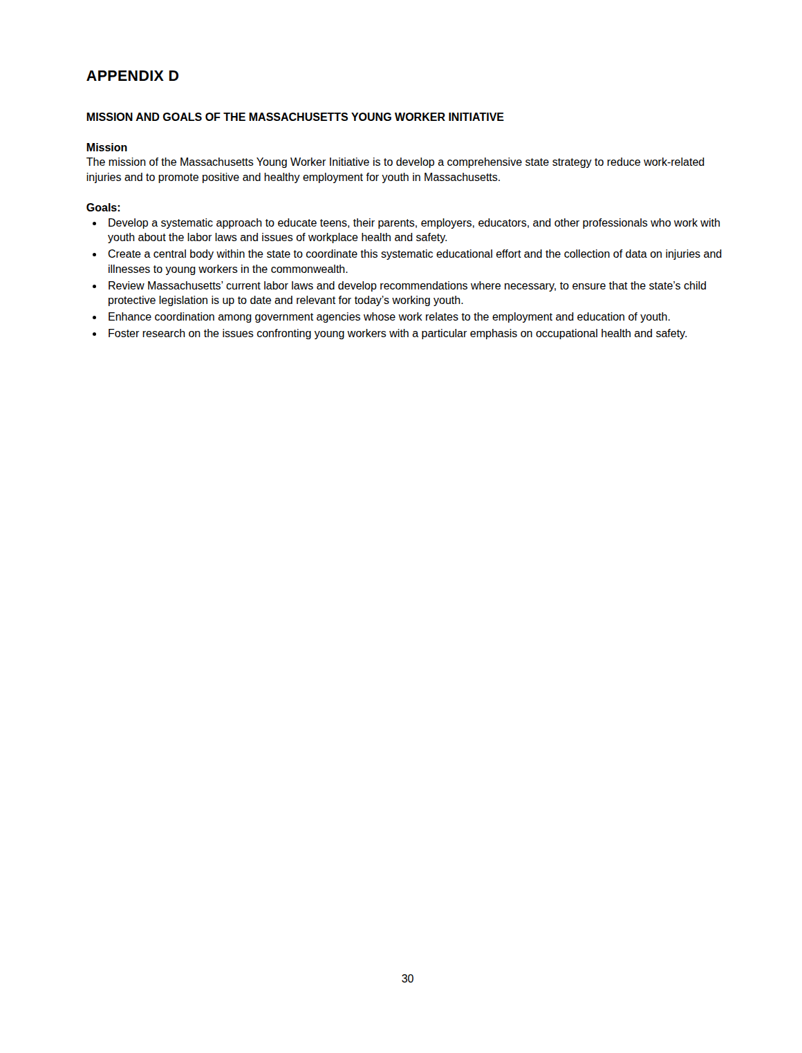APPENDIX D
Mission and Goals of the Massachusetts Young Worker Initiative
Mission
The mission of the Massachusetts Young Worker Initiative is to develop a comprehensive state strategy to reduce work-related injuries and to promote positive and healthy employment for youth in Massachusetts.
Goals:
Develop a systematic approach to educate teens, their parents, employers, educators, and other professionals who work with youth about the labor laws and issues of workplace health and safety.
Create a central body within the state to coordinate this systematic educational effort and the collection of data on injuries and illnesses to young workers in the commonwealth.
Review Massachusetts’ current labor laws and develop recommendations where necessary, to ensure that the state’s child protective legislation is up to date and relevant for today’s working youth.
Enhance coordination among government agencies whose work relates to the employment and education of youth.
Foster research on the issues confronting young workers with a particular emphasis on occupational health and safety.
30